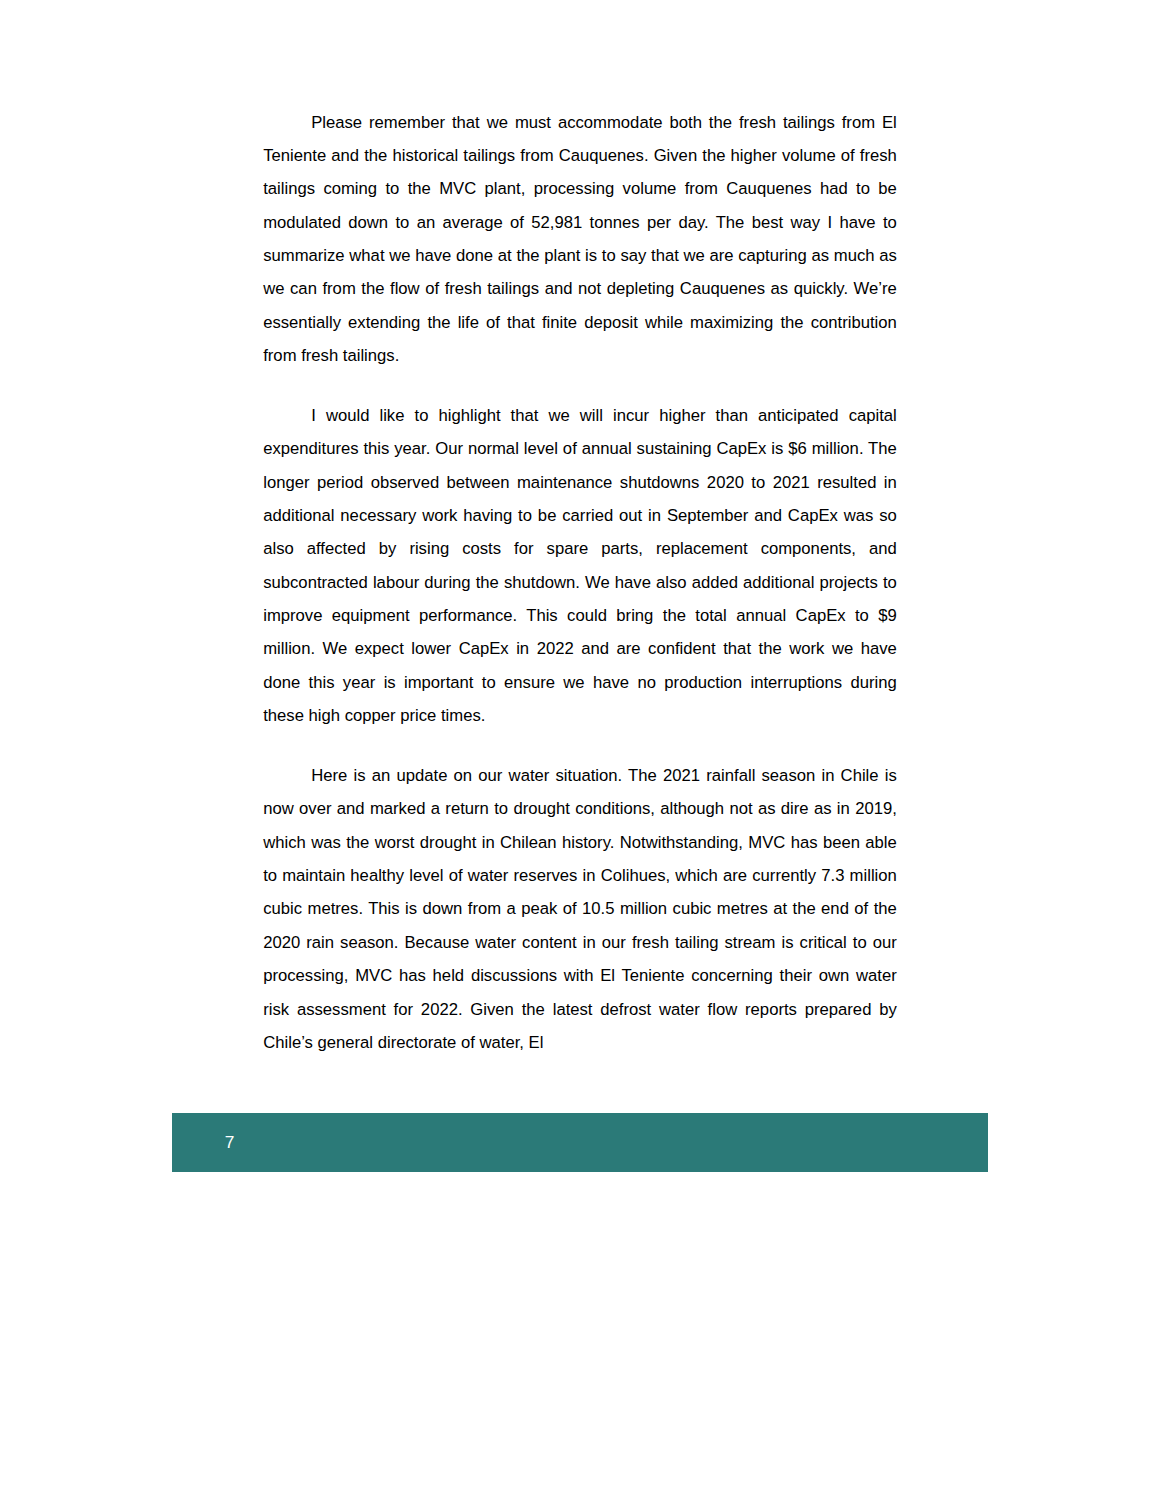Please remember that we must accommodate both the fresh tailings from El Teniente and the historical tailings from Cauquenes. Given the higher volume of fresh tailings coming to the MVC plant, processing volume from Cauquenes had to be modulated down to an average of 52,981 tonnes per day. The best way I have to summarize what we have done at the plant is to say that we are capturing as much as we can from the flow of fresh tailings and not depleting Cauquenes as quickly. We’re essentially extending the life of that finite deposit while maximizing the contribution from fresh tailings.
I would like to highlight that we will incur higher than anticipated capital expenditures this year. Our normal level of annual sustaining CapEx is $6 million. The longer period observed between maintenance shutdowns 2020 to 2021 resulted in additional necessary work having to be carried out in September and CapEx was so also affected by rising costs for spare parts, replacement components, and subcontracted labour during the shutdown. We have also added additional projects to improve equipment performance. This could bring the total annual CapEx to $9 million. We expect lower CapEx in 2022 and are confident that the work we have done this year is important to ensure we have no production interruptions during these high copper price times.
Here is an update on our water situation. The 2021 rainfall season in Chile is now over and marked a return to drought conditions, although not as dire as in 2019, which was the worst drought in Chilean history. Notwithstanding, MVC has been able to maintain healthy level of water reserves in Colihues, which are currently 7.3 million cubic metres. This is down from a peak of 10.5 million cubic metres at the end of the 2020 rain season. Because water content in our fresh tailing stream is critical to our processing, MVC has held discussions with El Teniente concerning their own water risk assessment for 2022. Given the latest defrost water flow reports prepared by Chile’s general directorate of water, El
7